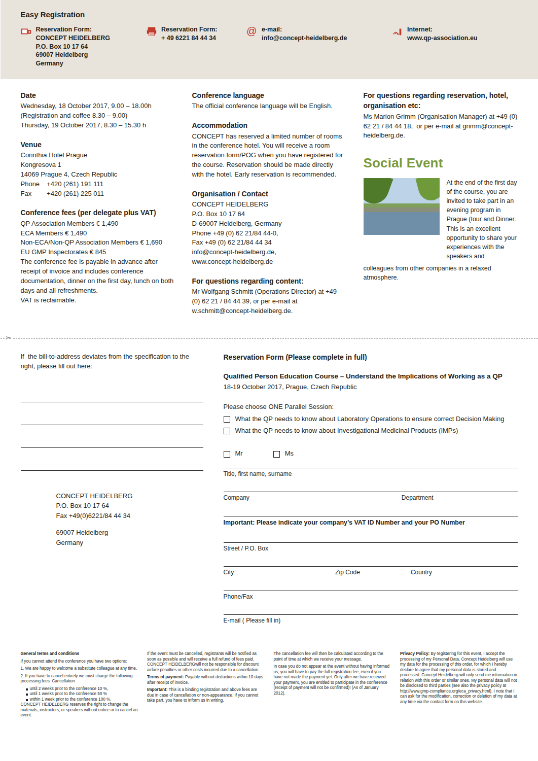Easy Registration
Reservation Form:
CONCEPT HEIDELBERG
P.O. Box 10 17 64
69007 Heidelberg
Germany
Reservation Form:
+ 49 6221 84 44 34
@
e-mail:
info@concept-heidelberg.de
Internet:
www.qp-association.eu
Date
Wednesday, 18 October 2017, 9.00 – 18.00h
(Registration and coffee 8.30 – 9.00)
Thursday, 19 October 2017, 8.30 – 15.30 h
Venue
Corinthia Hotel Prague
Kongresova 1
14069 Prague 4, Czech Republic
| Phone | +420 (261) 191 111 |
| Fax | +420 (261) 225 011 |
Conference fees (per delegate plus VAT)
QP Association Members € 1,490
ECA Members € 1,490
Non-ECA/Non-QP Association Members € 1,690
EU GMP Inspectorates € 845
The conference fee is payable in advance after receipt of invoice and includes conference documentation, dinner on the first day, lunch on both days and all refreshments.
VAT is reclaimable.
Conference language
The official conference language will be English.
Accommodation
CONCEPT has reserved a limited number of rooms in the conference hotel. You will receive a room reservation form/POG when you have registered for the course. Reservation should be made directly with the hotel. Early reservation is recommended.
Organisation / Contact
CONCEPT HEIDELBERG
P.O. Box 10 17 64
D-69007 Heidelberg, Germany
Phone +49 (0) 62 21/84 44-0,
Fax +49 (0) 62 21/84 44 34
info@concept-heidelberg.de,
www.concept-heidelberg.de
For questions regarding content:
Mr Wolfgang Schmitt (Operations Director) at +49 (0) 62 21 / 84 44 39, or per e-mail at w.schmitt@concept-heidelberg.de.
For questions regarding reservation, hotel, organisation etc:
Ms Marion Grimm (Organisation Manager) at +49 (0) 62 21 / 84 44 18, or per e-mail at grimm@concept-heidelberg.de.
Social Event
At the end of the first day of the course, you are invited to take part in an evening program in Prague (tour and Dinner. This is an excellent opportunity to share your experiences with the speakers and
colleagues from other companies in a relaxed atmosphere.
✂
If the bill-to-address deviates from the specification to the right, please fill out here:
CONCEPT HEIDELBERG
P.O. Box 10 17 64
Fax +49(0)6221/84 44 34
69007 Heidelberg
Germany
Reservation Form (Please complete in full)
Qualified Person Education Course – Understand the Implications of Working as a QP
18-19 October 2017, Prague, Czech Republic
Please choose ONE Parallel Session:
What the QP needs to know about Laboratory Operations to ensure correct Decision Making
What the QP needs to know about Investigational Medicinal Products (IMPs)
Mr
Ms
Title, first name, surname
Company Department
Important: Please indicate your company’s VAT ID Number and your PO Number
Street / P.O. Box
City Zip Code Country
Phone/Fax
E-mail ( Please fill in)
General terms and conditions
If you cannot attend the conference you have two options:
1. We are happy to welcome a substitute colleague at any time.
2. If you have to cancel entirely we must charge the following processing fees: Cancellation
until 2 weeks prior to the conference 10 %,
until 1 weeks prior to the conference 50 %
within 1 week prior to the conference 100 %.
CONCEPT HEIDELBERG reserves the right to change the materials, instructors, or speakers without notice or to cancel an event.
If the event must be cancelled, registrants will be notified as soon as possible and will receive a full refund of fees paid. CONCEPT HEIDELBERGwill not be responsible for discount airfare penalties or other costs incurred due to a cancellation.
Terms of payment: Payable without deductions within 10 days after receipt of invoice.
Important: This is a binding registration and above fees are due in case of cancellation or non-appearance. If you cannot take part, you have to inform us in writing.
The cancellation fee will then be calculated according to the point of time at which we receive your message.
In case you do not appear at the event without having informed us, you will have to pay the full registration fee, even if you have not made the payment yet. Only after we have received your payment, you are entitled to participate in the conference (receipt of payment will not be confirmed)! (As of January 2012).
Privacy Policy: By registering for this event, I accept the processing of my Personal Data. Concept Heidelberg will use my data for the processing of this order, for which I hereby declare to agree that my personal data is stored and processed. Concept Heidelberg will only send me information in relation with this order or similar ones. My personal data will not be disclosed to third parties (see also the privacy policy at http://www.gmp-compliance.org/eca_privacy.html). I note that I can ask for the modification, correction or deletion of my data at any time via the contact form on this website.